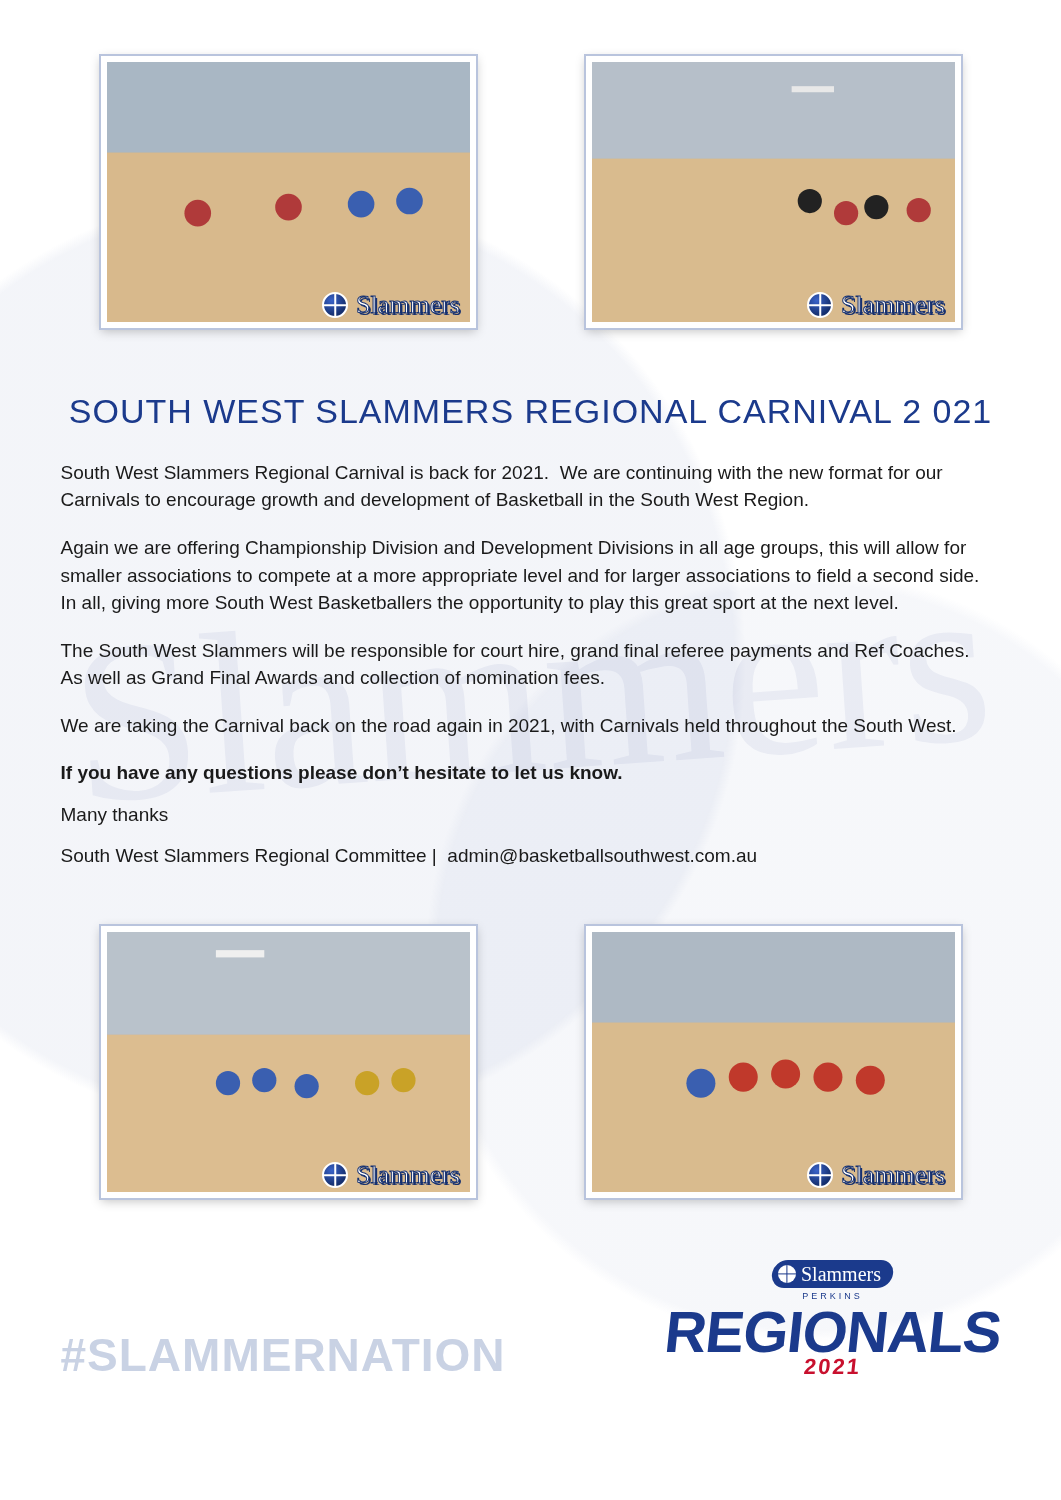Slammers
Slammers
Slammers
South West Slammers Regional Carnival 2 021
South West Slammers Regional Carnival is back for 2021. We are continuing with the new format for our Carnivals to encourage growth and development of Basketball in the South West Region.
Again we are offering Championship Division and Development Divisions in all age groups, this will allow for smaller associations to compete at a more appropriate level and for larger associations to field a second side. In all, giving more South West Basketballers the opportunity to play this great sport at the next level.
The South West Slammers will be responsible for court hire, grand final referee payments and Ref Coaches. As well as Grand Final Awards and collection of nomination fees.
We are taking the Carnival back on the road again in 2021, with Carnivals held throughout the South West.
If you have any questions please don’t hesitate to let us know.
Many thanks
South West Slammers Regional Committee | admin@basketballsouthwest.com.au
Slammers
Slammers
#SLAMMERNATION
Slammers
PERKINS
REGIONALS
2021